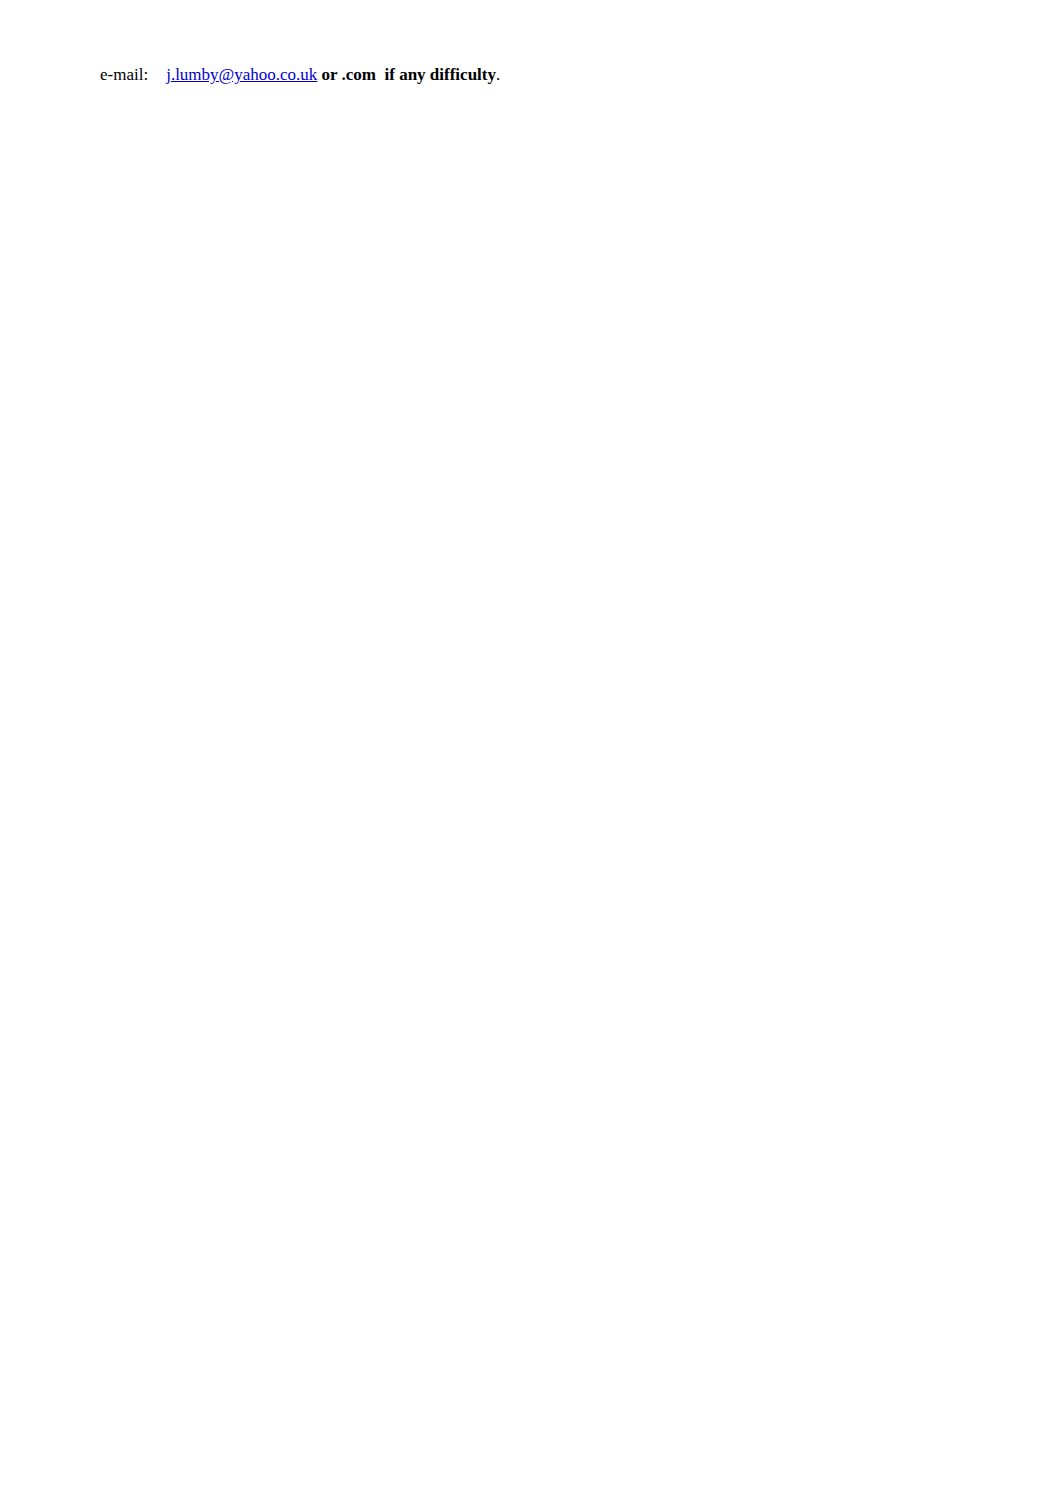e-mail: j.lumby@yahoo.co.uk or .com if any difficulty.